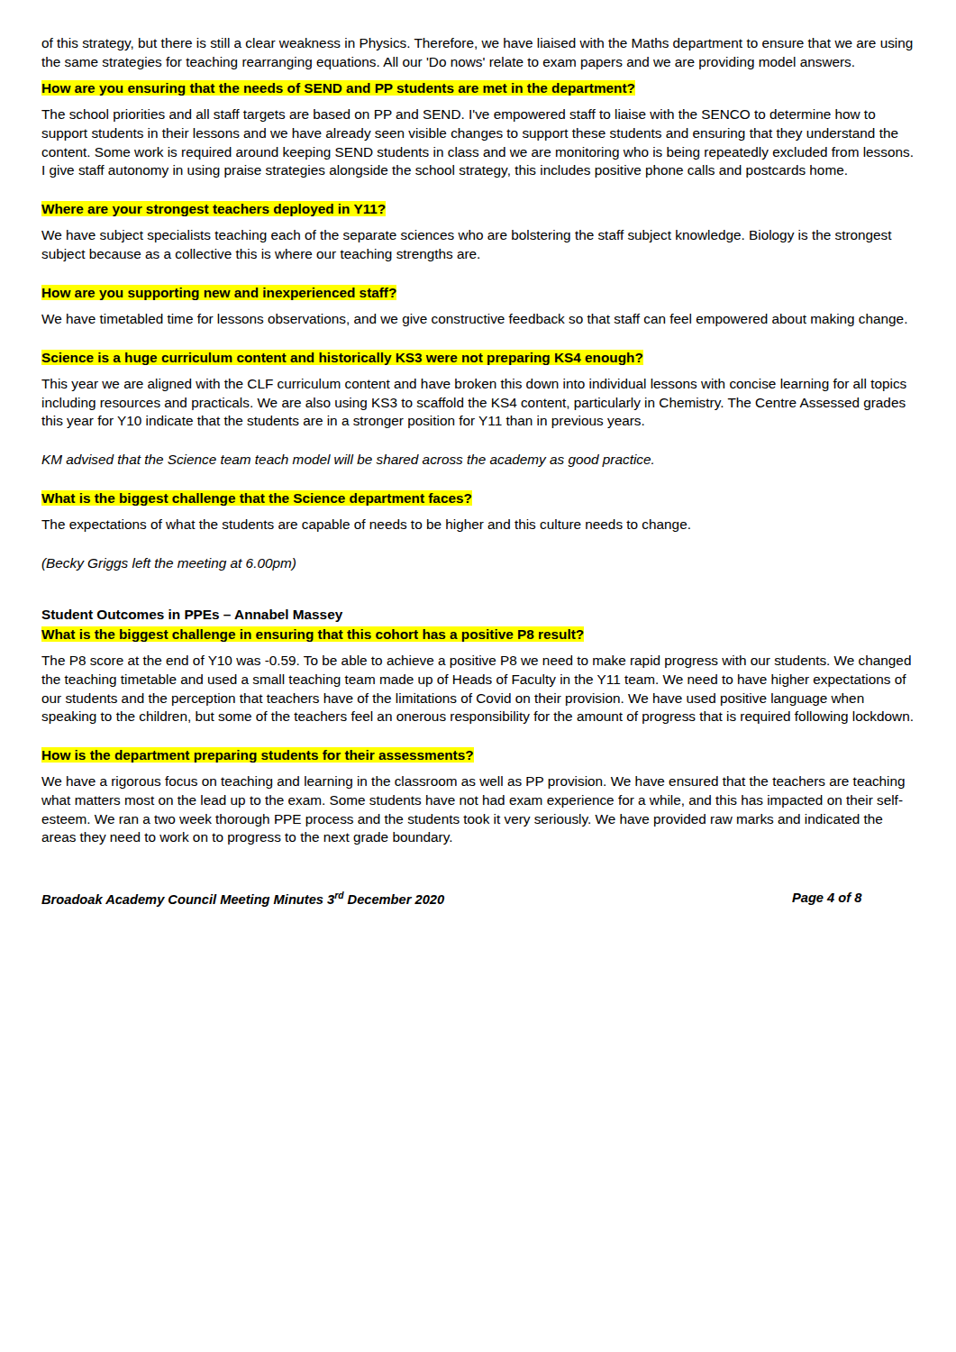of this strategy, but there is still a clear weakness in Physics. Therefore, we have liaised with the Maths department to ensure that we are using the same strategies for teaching rearranging equations. All our 'Do nows' relate to exam papers and we are providing model answers.
How are you ensuring that the needs of SEND and PP students are met in the department?
The school priorities and all staff targets are based on PP and SEND. I've empowered staff to liaise with the SENCO to determine how to support students in their lessons and we have already seen visible changes to support these students and ensuring that they understand the content. Some work is required around keeping SEND students in class and we are monitoring who is being repeatedly excluded from lessons. I give staff autonomy in using praise strategies alongside the school strategy, this includes positive phone calls and postcards home.
Where are your strongest teachers deployed in Y11?
We have subject specialists teaching each of the separate sciences who are bolstering the staff subject knowledge. Biology is the strongest subject because as a collective this is where our teaching strengths are.
How are you supporting new and inexperienced staff?
We have timetabled time for lessons observations, and we give constructive feedback so that staff can feel empowered about making change.
Science is a huge curriculum content and historically KS3 were not preparing KS4 enough?
This year we are aligned with the CLF curriculum content and have broken this down into individual lessons with concise learning for all topics including resources and practicals. We are also using KS3 to scaffold the KS4 content, particularly in Chemistry. The Centre Assessed grades this year for Y10 indicate that the students are in a stronger position for Y11 than in previous years.
KM advised that the Science team teach model will be shared across the academy as good practice.
What is the biggest challenge that the Science department faces?
The expectations of what the students are capable of needs to be higher and this culture needs to change.
(Becky Griggs left the meeting at 6.00pm)
Student Outcomes in PPEs – Annabel Massey
What is the biggest challenge in ensuring that this cohort has a positive P8 result?
The P8 score at the end of Y10 was -0.59. To be able to achieve a positive P8 we need to make rapid progress with our students. We changed the teaching timetable and used a small teaching team made up of Heads of Faculty in the Y11 team. We need to have higher expectations of our students and the perception that teachers have of the limitations of Covid on their provision. We have used positive language when speaking to the children, but some of the teachers feel an onerous responsibility for the amount of progress that is required following lockdown.
How is the department preparing students for their assessments?
We have a rigorous focus on teaching and learning in the classroom as well as PP provision. We have ensured that the teachers are teaching what matters most on the lead up to the exam. Some students have not had exam experience for a while, and this has impacted on their self-esteem. We ran a two week thorough PPE process and the students took it very seriously. We have provided raw marks and indicated the areas they need to work on to progress to the next grade boundary.
Broadoak Academy Council Meeting Minutes 3rd December 2020 Page 4 of 8